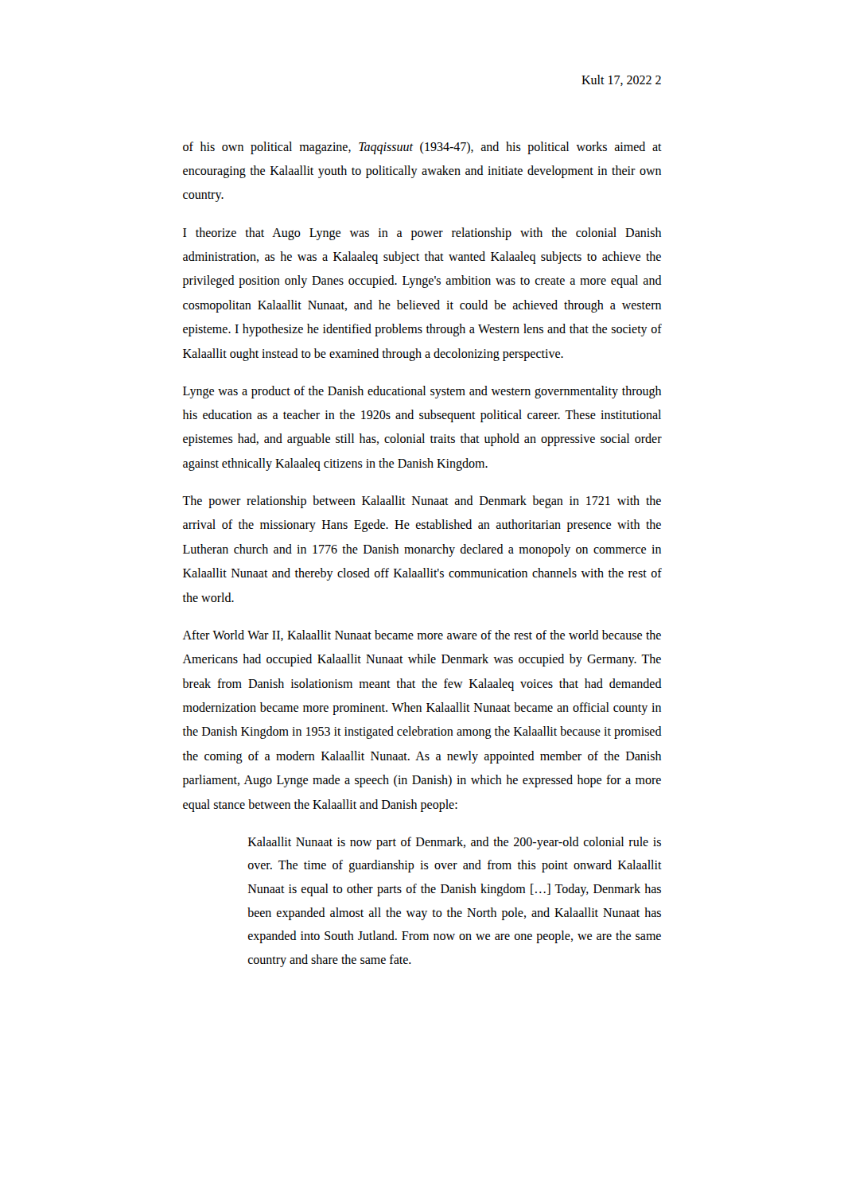Kult 17, 2022 2
of his own political magazine, Taqqissuut (1934-47), and his political works aimed at encouraging the Kalaallit youth to politically awaken and initiate development in their own country.
I theorize that Augo Lynge was in a power relationship with the colonial Danish administration, as he was a Kalaaleq subject that wanted Kalaaleq subjects to achieve the privileged position only Danes occupied. Lynge's ambition was to create a more equal and cosmopolitan Kalaallit Nunaat, and he believed it could be achieved through a western episteme. I hypothesize he identified problems through a Western lens and that the society of Kalaallit ought instead to be examined through a decolonizing perspective.
Lynge was a product of the Danish educational system and western governmentality through his education as a teacher in the 1920s and subsequent political career. These institutional epistemes had, and arguable still has, colonial traits that uphold an oppressive social order against ethnically Kalaaleq citizens in the Danish Kingdom.
The power relationship between Kalaallit Nunaat and Denmark began in 1721 with the arrival of the missionary Hans Egede. He established an authoritarian presence with the Lutheran church and in 1776 the Danish monarchy declared a monopoly on commerce in Kalaallit Nunaat and thereby closed off Kalaallit's communication channels with the rest of the world.
After World War II, Kalaallit Nunaat became more aware of the rest of the world because the Americans had occupied Kalaallit Nunaat while Denmark was occupied by Germany. The break from Danish isolationism meant that the few Kalaaleq voices that had demanded modernization became more prominent. When Kalaallit Nunaat became an official county in the Danish Kingdom in 1953 it instigated celebration among the Kalaallit because it promised the coming of a modern Kalaallit Nunaat. As a newly appointed member of the Danish parliament, Augo Lynge made a speech (in Danish) in which he expressed hope for a more equal stance between the Kalaallit and Danish people:
Kalaallit Nunaat is now part of Denmark, and the 200-year-old colonial rule is over. The time of guardianship is over and from this point onward Kalaallit Nunaat is equal to other parts of the Danish kingdom […] Today, Denmark has been expanded almost all the way to the North pole, and Kalaallit Nunaat has expanded into South Jutland. From now on we are one people, we are the same country and share the same fate.